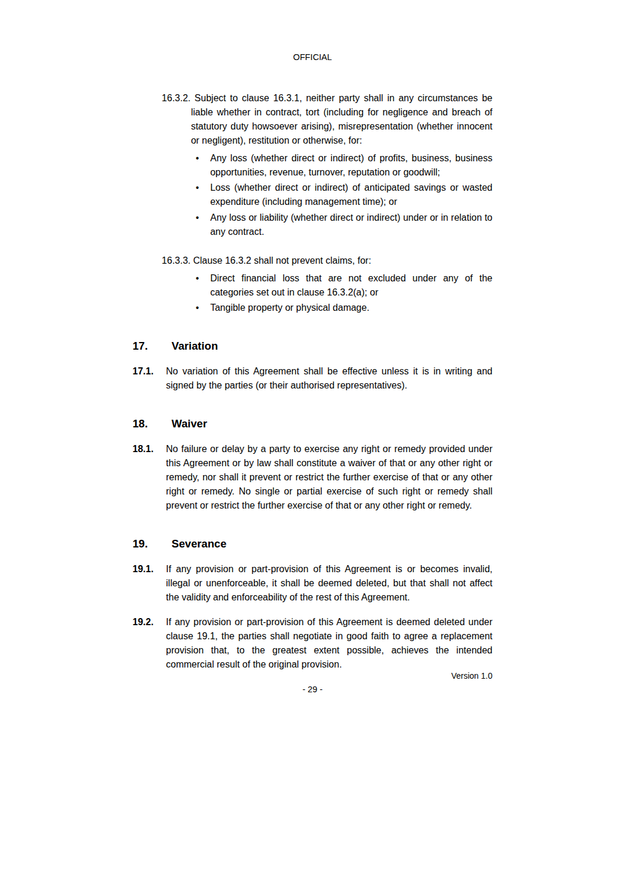OFFICIAL
16.3.2. Subject to clause 16.3.1, neither party shall in any circumstances be liable whether in contract, tort (including for negligence and breach of statutory duty howsoever arising), misrepresentation (whether innocent or negligent), restitution or otherwise, for:
Any loss (whether direct or indirect) of profits, business, business opportunities, revenue, turnover, reputation or goodwill;
Loss (whether direct or indirect) of anticipated savings or wasted expenditure (including management time); or
Any loss or liability (whether direct or indirect) under or in relation to any contract.
16.3.3. Clause 16.3.2 shall not prevent claims, for:
Direct financial loss that are not excluded under any of the categories set out in clause 16.3.2(a); or
Tangible property or physical damage.
17. Variation
17.1.
No variation of this Agreement shall be effective unless it is in writing and signed by the parties (or their authorised representatives).
18. Waiver
18.1.
No failure or delay by a party to exercise any right or remedy provided under this Agreement or by law shall constitute a waiver of that or any other right or remedy, nor shall it prevent or restrict the further exercise of that or any other right or remedy. No single or partial exercise of such right or remedy shall prevent or restrict the further exercise of that or any other right or remedy.
19. Severance
19.1.
If any provision or part-provision of this Agreement is or becomes invalid, illegal or unenforceable, it shall be deemed deleted, but that shall not affect the validity and enforceability of the rest of this Agreement.
19.2.
If any provision or part-provision of this Agreement is deemed deleted under clause 19.1, the parties shall negotiate in good faith to agree a replacement provision that, to the greatest extent possible, achieves the intended commercial result of the original provision.
Version 1.0
- 29 -